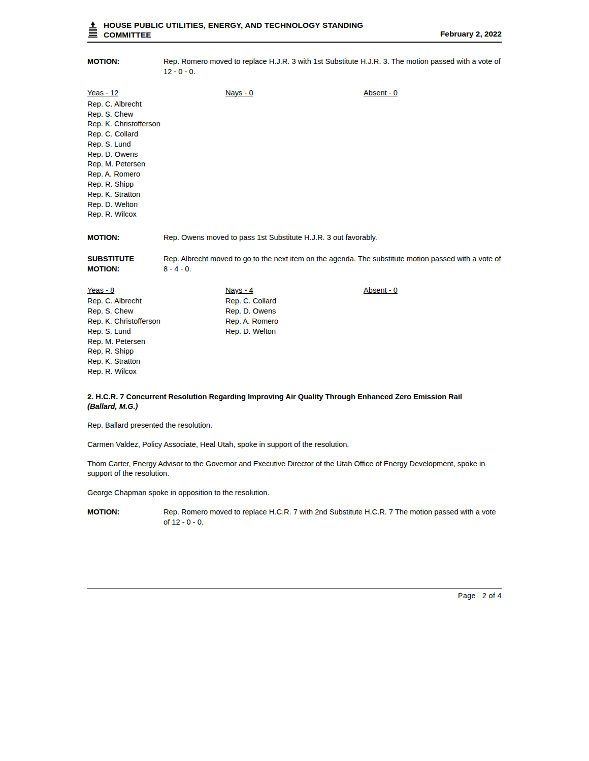HOUSE PUBLIC UTILITIES, ENERGY, AND TECHNOLOGY STANDING
COMMITTEE
February 2, 2022
MOTION:
Rep. Romero moved to replace H.J.R. 3 with 1st Substitute H.J.R. 3. The motion passed with a vote of 12 - 0 - 0.
| Yeas - 12 Rep. C. Albrecht Rep. S. Chew Rep. K. Christofferson Rep. C. Collard Rep. S. Lund Rep. D. Owens Rep. M. Petersen Rep. A. Romero Rep. R. Shipp Rep. K. Stratton Rep. D. Welton Rep. R. Wilcox | Nays - 0 | Absent - 0 |
MOTION:
Rep. Owens moved to pass 1st Substitute H.J.R. 3 out favorably.
SUBSTITUTE MOTION:
Rep. Albrecht moved to go to the next item on the agenda. The substitute motion passed with a vote of 8 - 4 - 0.
| Yeas - 8 Rep. C. Albrecht Rep. S. Chew Rep. K. Christofferson Rep. S. Lund Rep. M. Petersen Rep. R. Shipp Rep. K. Stratton Rep. R. Wilcox | Nays - 4 Rep. C. Collard Rep. D. Owens Rep. A. Romero Rep. D. Welton | Absent - 0 |
2. H.C.R. 7 Concurrent Resolution Regarding Improving Air Quality Through Enhanced Zero Emission Rail
(Ballard, M.G.)
Rep. Ballard presented the resolution.
Carmen Valdez, Policy Associate, Heal Utah, spoke in support of the resolution.
Thom Carter, Energy Advisor to the Governor and Executive Director of the Utah Office of Energy Development, spoke in support of the resolution.
George Chapman spoke in opposition to the resolution.
MOTION:
Rep. Romero moved to replace H.C.R. 7 with 2nd Substitute H.C.R. 7 The motion passed with a vote of 12 - 0 - 0.
Page 2 of 4